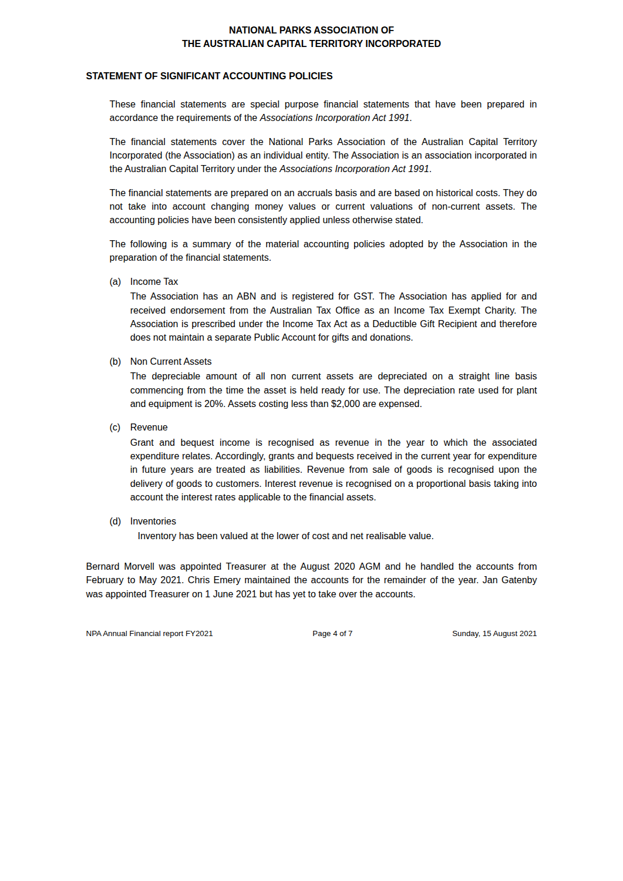NATIONAL PARKS ASSOCIATION OF
THE AUSTRALIAN CAPITAL TERRITORY INCORPORATED
Statement of Significant Accounting Policies
These financial statements are special purpose financial statements that have been prepared in accordance the requirements of the Associations Incorporation Act 1991.
The financial statements cover the National Parks Association of the Australian Capital Territory Incorporated (the Association) as an individual entity. The Association is an association incorporated in the Australian Capital Territory under the Associations Incorporation Act 1991.
The financial statements are prepared on an accruals basis and are based on historical costs. They do not take into account changing money values or current valuations of non-current assets. The accounting policies have been consistently applied unless otherwise stated.
The following is a summary of the material accounting policies adopted by the Association in the preparation of the financial statements.
(a) Income Tax
The Association has an ABN and is registered for GST. The Association has applied for and received endorsement from the Australian Tax Office as an Income Tax Exempt Charity. The Association is prescribed under the Income Tax Act as a Deductible Gift Recipient and therefore does not maintain a separate Public Account for gifts and donations.
(b) Non Current Assets
The depreciable amount of all non current assets are depreciated on a straight line basis commencing from the time the asset is held ready for use. The depreciation rate used for plant and equipment is 20%. Assets costing less than $2,000 are expensed.
(c) Revenue
Grant and bequest income is recognised as revenue in the year to which the associated expenditure relates. Accordingly, grants and bequests received in the current year for expenditure in future years are treated as liabilities. Revenue from sale of goods is recognised upon the delivery of goods to customers. Interest revenue is recognised on a proportional basis taking into account the interest rates applicable to the financial assets.
(d) Inventories
Inventory has been valued at the lower of cost and net realisable value.
Bernard Morvell was appointed Treasurer at the August 2020 AGM and he handled the accounts from February to May 2021. Chris Emery maintained the accounts for the remainder of the year. Jan Gatenby was appointed Treasurer on 1 June 2021 but has yet to take over the accounts.
NPA Annual Financial report FY2021 Page 4 of 7 Sunday, 15 August 2021